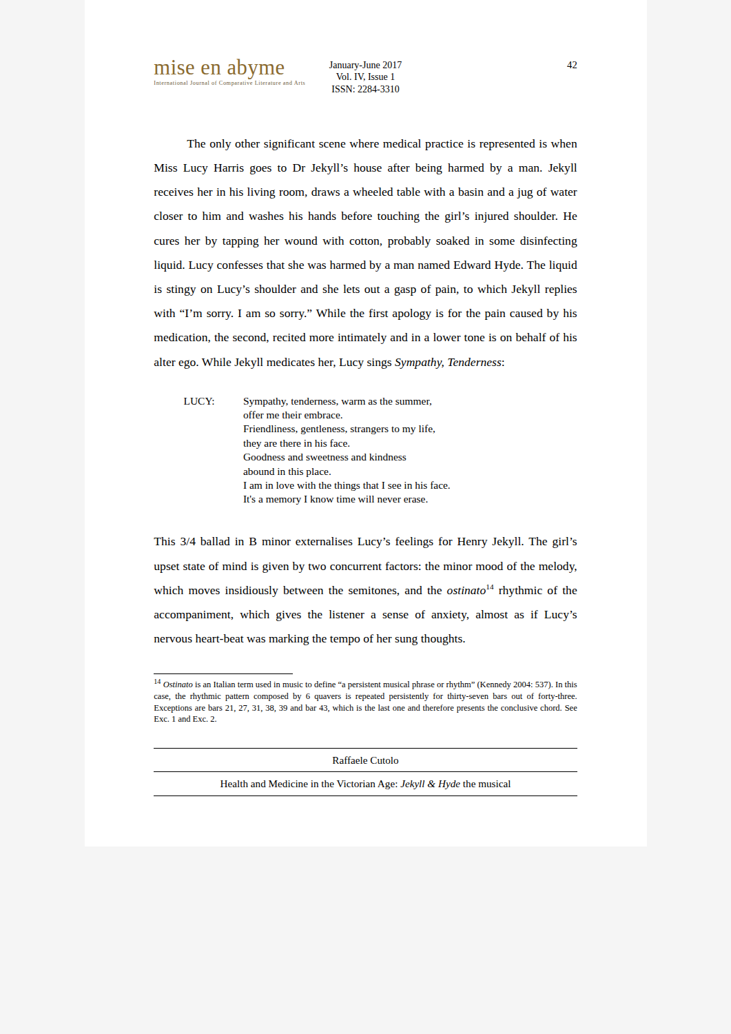mise en abyme
International Journal of Comparative Literature and Arts
January-June 2017
Vol. IV, Issue 1
ISSN: 2284-3310
42
The only other significant scene where medical practice is represented is when Miss Lucy Harris goes to Dr Jekyll’s house after being harmed by a man. Jekyll receives her in his living room, draws a wheeled table with a basin and a jug of water closer to him and washes his hands before touching the girl’s injured shoulder. He cures her by tapping her wound with cotton, probably soaked in some disinfecting liquid. Lucy confesses that she was harmed by a man named Edward Hyde. The liquid is stingy on Lucy’s shoulder and she lets out a gasp of pain, to which Jekyll replies with “I’m sorry. I am so sorry.” While the first apology is for the pain caused by his medication, the second, recited more intimately and in a lower tone is on behalf of his alter ego. While Jekyll medicates her, Lucy sings Sympathy, Tenderness:
LUCY:
Sympathy, tenderness, warm as the summer, offer me their embrace. Friendliness, gentleness, strangers to my life, they are there in his face. Goodness and sweetness and kindness abound in this place. I am in love with the things that I see in his face. It's a memory I know time will never erase.
This 3/4 ballad in B minor externalises Lucy’s feelings for Henry Jekyll. The girl’s upset state of mind is given by two concurrent factors: the minor mood of the melody, which moves insidiously between the semitones, and the ostinato14 rhythmic of the accompaniment, which gives the listener a sense of anxiety, almost as if Lucy’s nervous heart-beat was marking the tempo of her sung thoughts.
14 Ostinato is an Italian term used in music to define “a persistent musical phrase or rhythm” (Kennedy 2004: 537). In this case, the rhythmic pattern composed by 6 quavers is repeated persistently for thirty-seven bars out of forty-three. Exceptions are bars 21, 27, 31, 38, 39 and bar 43, which is the last one and therefore presents the conclusive chord. See Exc. 1 and Exc. 2.
Raffaele Cutolo
Health and Medicine in the Victorian Age: Jekyll & Hyde the musical